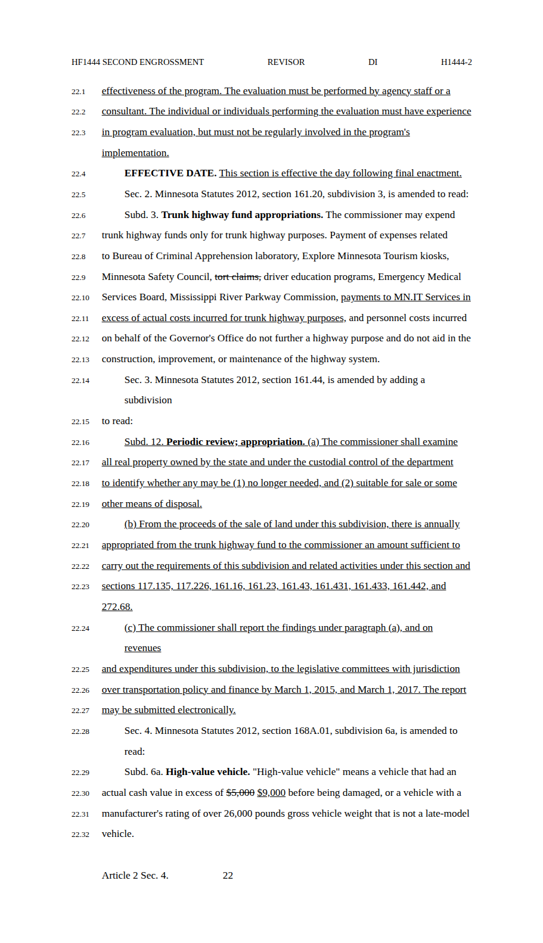HF1444 SECOND ENGROSSMENT REVISOR DI H1444-2
22.1
effectiveness of the program. The evaluation must be performed by agency staff or a
22.2
consultant. The individual or individuals performing the evaluation must have experience
22.3
in program evaluation, but must not be regularly involved in the program's implementation.
22.4
EFFECTIVE DATE. This section is effective the day following final enactment.
22.5
Sec. 2. Minnesota Statutes 2012, section 161.20, subdivision 3, is amended to read:
22.6
Subd. 3. Trunk highway fund appropriations. The commissioner may expend
22.7
trunk highway funds only for trunk highway purposes. Payment of expenses related
22.8
to Bureau of Criminal Apprehension laboratory, Explore Minnesota Tourism kiosks,
22.9
Minnesota Safety Council, tort claims, driver education programs, Emergency Medical
22.10
Services Board, Mississippi River Parkway Commission, payments to MN.IT Services in
22.11
excess of actual costs incurred for trunk highway purposes, and personnel costs incurred
22.12
on behalf of the Governor's Office do not further a highway purpose and do not aid in the
22.13
construction, improvement, or maintenance of the highway system.
22.14
Sec. 3. Minnesota Statutes 2012, section 161.44, is amended by adding a subdivision
22.15
to read:
22.16
Subd. 12. Periodic review; appropriation. (a) The commissioner shall examine
22.17
all real property owned by the state and under the custodial control of the department
22.18
to identify whether any may be (1) no longer needed, and (2) suitable for sale or some
22.19
other means of disposal.
22.20
(b) From the proceeds of the sale of land under this subdivision, there is annually
22.21
appropriated from the trunk highway fund to the commissioner an amount sufficient to
22.22
carry out the requirements of this subdivision and related activities under this section and
22.23
sections 117.135, 117.226, 161.16, 161.23, 161.43, 161.431, 161.433, 161.442, and 272.68.
22.24
(c) The commissioner shall report the findings under paragraph (a), and on revenues
22.25
and expenditures under this subdivision, to the legislative committees with jurisdiction
22.26
over transportation policy and finance by March 1, 2015, and March 1, 2017. The report
22.27
may be submitted electronically.
22.28
Sec. 4. Minnesota Statutes 2012, section 168A.01, subdivision 6a, is amended to read:
22.29
Subd. 6a. High-value vehicle. "High-value vehicle" means a vehicle that had an
22.30
actual cash value in excess of $5,000 $9,000 before being damaged, or a vehicle with a
22.31
manufacturer's rating of over 26,000 pounds gross vehicle weight that is not a late-model
22.32
vehicle.
Article 2 Sec. 4. 22